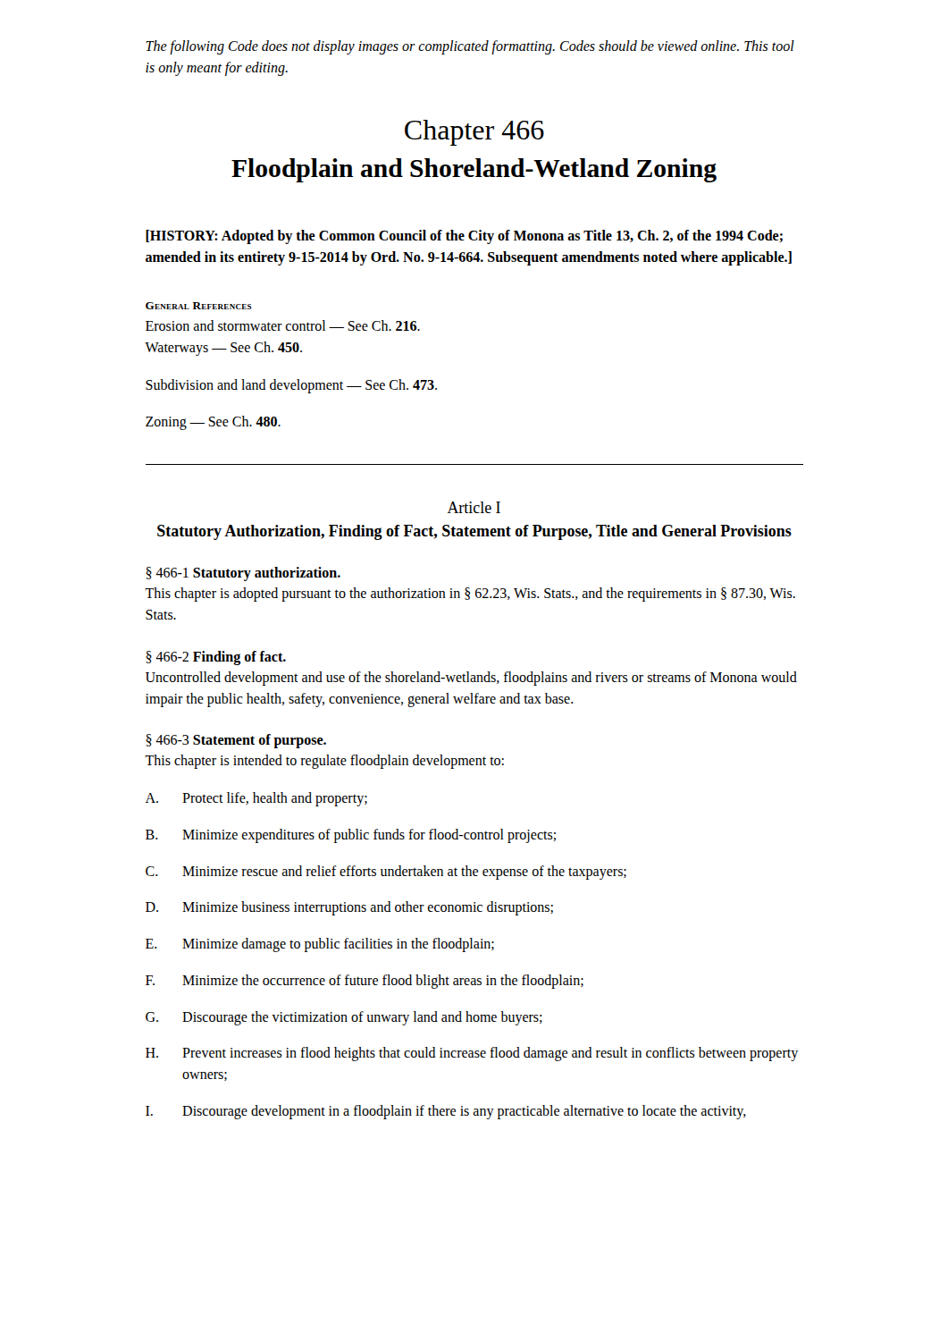The following Code does not display images or complicated formatting. Codes should be viewed online. This tool is only meant for editing.
Chapter 466
Floodplain and Shoreland-Wetland Zoning
[HISTORY: Adopted by the Common Council of the City of Monona as Title 13, Ch. 2, of the 1994 Code; amended in its entirety 9-15-2014 by Ord. No. 9-14-664. Subsequent amendments noted where applicable.]
General References
Erosion and stormwater control — See Ch. 216.
Waterways — See Ch. 450.
Subdivision and land development — See Ch. 473.
Zoning — See Ch. 480.
Article I
Statutory Authorization, Finding of Fact, Statement of Purpose, Title and General Provisions
§ 466-1 Statutory authorization.
This chapter is adopted pursuant to the authorization in § 62.23, Wis. Stats., and the requirements in § 87.30, Wis. Stats.
§ 466-2 Finding of fact.
Uncontrolled development and use of the shoreland-wetlands, floodplains and rivers or streams of Monona would impair the public health, safety, convenience, general welfare and tax base.
§ 466-3 Statement of purpose.
This chapter is intended to regulate floodplain development to:
A. Protect life, health and property;
B. Minimize expenditures of public funds for flood-control projects;
C. Minimize rescue and relief efforts undertaken at the expense of the taxpayers;
D. Minimize business interruptions and other economic disruptions;
E. Minimize damage to public facilities in the floodplain;
F. Minimize the occurrence of future flood blight areas in the floodplain;
G. Discourage the victimization of unwary land and home buyers;
H. Prevent increases in flood heights that could increase flood damage and result in conflicts between property owners;
I. Discourage development in a floodplain if there is any practicable alternative to locate the activity,